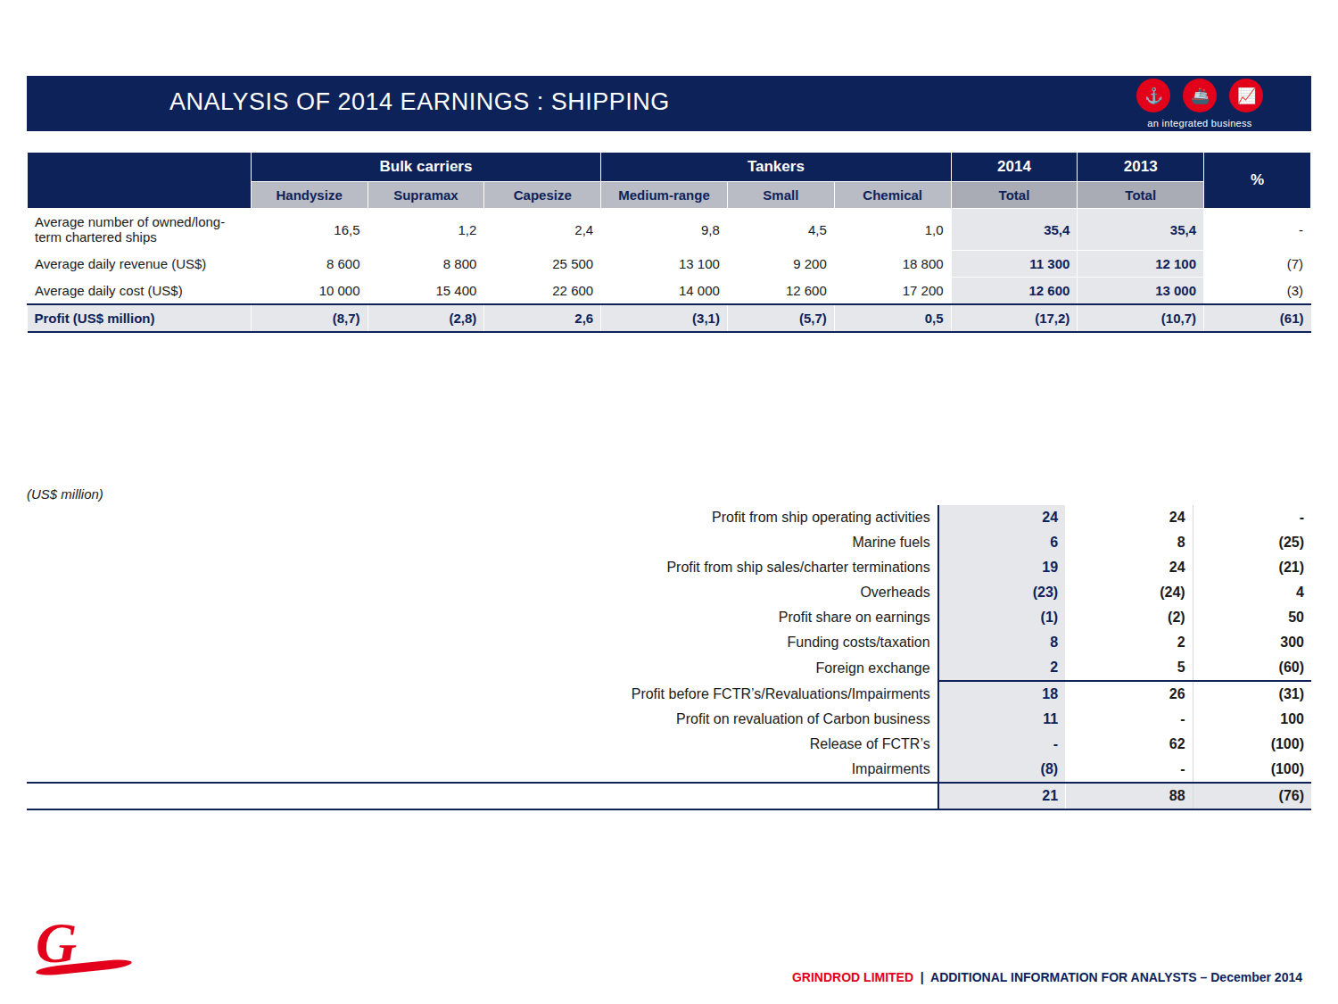ANALYSIS OF 2014 EARNINGS : SHIPPING
⚓
🚢
📈
an integrated business
| | Bulk carriers | Tankers | 2014 | 2013 | % |
| --- | --- | --- | --- | --- | --- |
| Handysize | Supramax | Capesize | Medium-range | Small | Chemical | Total | Total |
| Average number of owned/long-term chartered ships | 16,5 | 1,2 | 2,4 | 9,8 | 4,5 | 1,0 | 35,4 | 35,4 | - |
| Average daily revenue (US$) | 8 600 | 8 800 | 25 500 | 13 100 | 9 200 | 18 800 | 11 300 | 12 100 | (7) |
| Average daily cost (US$) | 10 000 | 15 400 | 22 600 | 14 000 | 12 600 | 17 200 | 12 600 | 13 000 | (3) |
| Profit (US$ million) | (8,7) | (2,8) | 2,6 | (3,1) | (5,7) | 0,5 | (17,2) | (10,7) | (61) |
(US$ million)
| Profit from ship operating activities | 24 | 24 | - |
| Marine fuels | 6 | 8 | (25) |
| Profit from ship sales/charter terminations | 19 | 24 | (21) |
| Overheads | (23) | (24) | 4 |
| Profit share on earnings | (1) | (2) | 50 |
| Funding costs/taxation | 8 | 2 | 300 |
| Foreign exchange | 2 | 5 | (60) |
| Profit before FCTR’s/Revaluations/Impairments | 18 | 26 | (31) |
| Profit on revaluation of Carbon business | 11 | - | 100 |
| Release of FCTR’s | - | 62 | (100) |
| Impairments | (8) | - | (100) |
| | 21 | 88 | (76) |
G
GRINDROD LIMITED | ADDITIONAL INFORMATION FOR ANALYSTS – December 2014